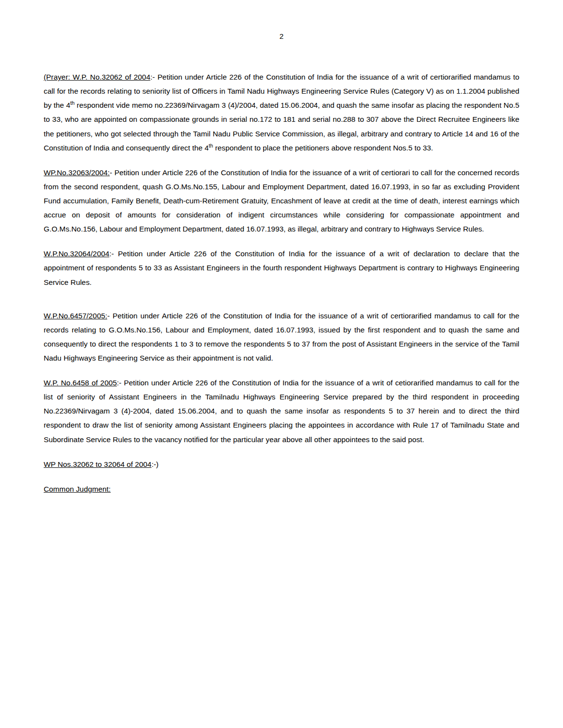2
(Prayer: W.P. No.32062 of 2004:- Petition under Article 226 of the Constitution of India for the issuance of a writ of certiorarified mandamus to call for the records relating to seniority list of Officers in Tamil Nadu Highways Engineering Service Rules (Category V) as on 1.1.2004 published by the 4th respondent vide memo no.22369/Nirvagam 3 (4)/2004, dated 15.06.2004, and quash the same insofar as placing the respondent No.5 to 33, who are appointed on compassionate grounds in serial no.172 to 181 and serial no.288 to 307 above the Direct Recruitee Engineers like the petitioners, who got selected through the Tamil Nadu Public Service Commission, as illegal, arbitrary and contrary to Article 14 and 16 of the Constitution of India and consequently direct the 4th respondent to place the petitioners above respondent Nos.5 to 33.
WP.No.32063/2004:- Petition under Article 226 of the Constitution of India for the issuance of a writ of certiorari to call for the concerned records from the second respondent, quash G.O.Ms.No.155, Labour and Employment Department, dated 16.07.1993, in so far as excluding Provident Fund accumulation, Family Benefit, Death-cum-Retirement Gratuity, Encashment of leave at credit at the time of death, interest earnings which accrue on deposit of amounts for consideration of indigent circumstances while considering for compassionate appointment and G.O.Ms.No.156, Labour and Employment Department, dated 16.07.1993, as illegal, arbitrary and contrary to Highways Service Rules.
W.P.No.32064/2004:- Petition under Article 226 of the Constitution of India for the issuance of a writ of declaration to declare that the appointment of respondents 5 to 33 as Assistant Engineers in the fourth respondent Highways Department is contrary to Highways Engineering Service Rules.
W.P.No.6457/2005:- Petition under Article 226 of the Constitution of India for the issuance of a writ of certiorarified mandamus to call for the records relating to G.O.Ms.No.156, Labour and Employment, dated 16.07.1993, issued by the first respondent and to quash the same and consequently to direct the respondents 1 to 3 to remove the respondents 5 to 37 from the post of Assistant Engineers in the service of the Tamil Nadu Highways Engineering Service as their appointment is not valid.
W.P. No.6458 of 2005:- Petition under Article 226 of the Constitution of India for the issuance of a writ of cetiorarified mandamus to call for the list of seniority of Assistant Engineers in the Tamilnadu Highways Engineering Service prepared by the third respondent in proceeding No.22369/Nirvagam 3 (4)-2004, dated 15.06.2004, and to quash the same insofar as respondents 5 to 37 herein and to direct the third respondent to draw the list of seniority among Assistant Engineers placing the appointees in accordance with Rule 17 of Tamilnadu State and Subordinate Service Rules to the vacancy notified for the particular year above all other appointees to the said post.
WP Nos.32062 to 32064 of 2004:-)
Common Judgment: